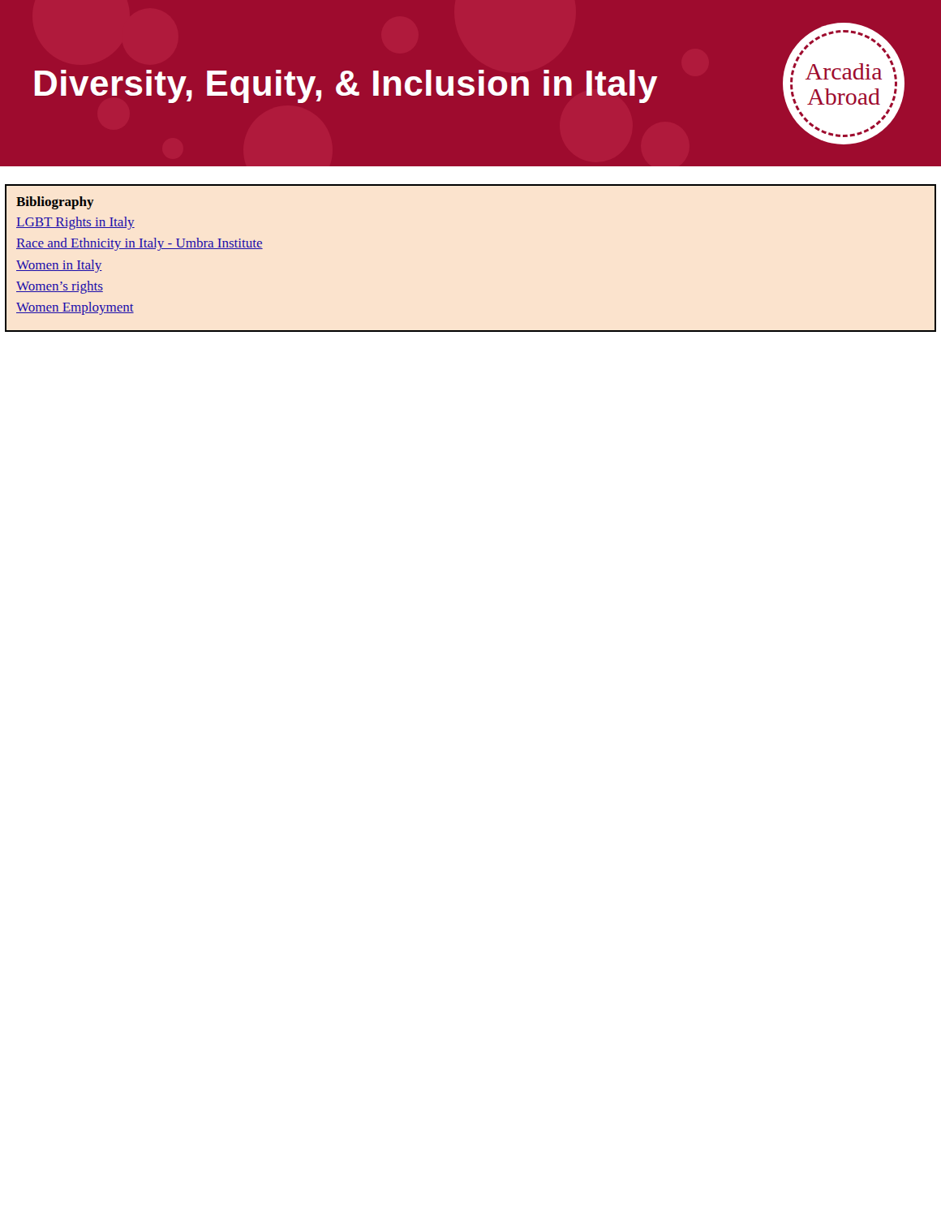Diversity, Equity, & Inclusion in Italy
Arcadia
Abroad
Bibliography
LGBT Rights in Italy
Race and Ethnicity in Italy - Umbra Institute
Women in Italy
Women’s rights
Women Employment